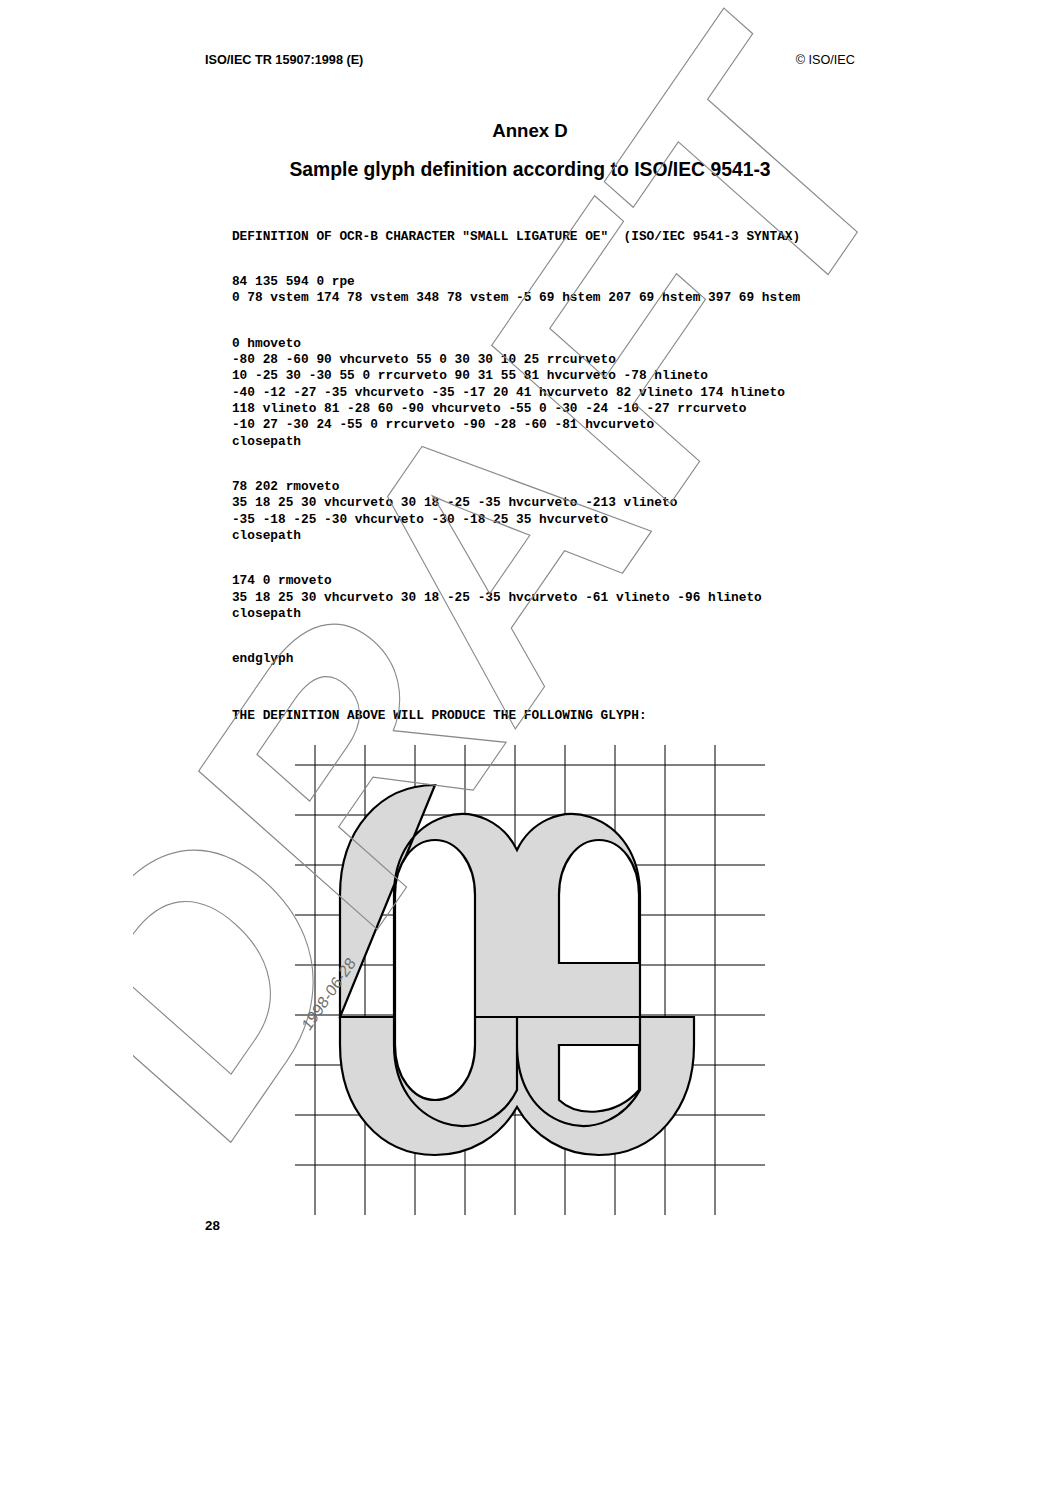ISO/IEC TR 15907:1998 (E) © ISO/IEC
Annex D
Sample glyph definition according to ISO/IEC 9541-3
DEFINITION OF OCR-B CHARACTER "SMALL LIGATURE OE"  (ISO/IEC 9541-3 SYNTAX)
84 135 594 0 rpe
0 78 vstem 174 78 vstem 348 78 vstem -5 69 hstem 207 69 hstem 397 69 hstem
0 hmoveto
-80 28 -60 90 vhcurveto 55 0 30 30 10 25 rrcurveto
10 -25 30 -30 55 0 rrcurveto 90 31 55 81 hvcurveto -78 hlineto
-40 -12 -27 -35 vhcurveto -35 -17 20 41 hvcurveto 82 vlineto 174 hlineto
118 vlineto 81 -28 60 -90 vhcurveto -55 0 -30 -24 -10 -27 rrcurveto
-10 27 -30 24 -55 0 rrcurveto -90 -28 -60 -81 hvcurveto
closepath
78 202 rmoveto
35 18 25 30 vhcurveto 30 18 -25 -35 hvcurveto -213 vlineto
-35 -18 -25 -30 vhcurveto -30 -18 25 35 hvcurveto
closepath
174 0 rmoveto
35 18 25 30 vhcurveto 30 18 -25 -35 hvcurveto -61 vlineto -96 hlineto
closepath
endglyph
THE DEFINITION ABOVE WILL PRODUCE THE FOLLOWING GLYPH:
28
DRAFT 1998-06-28